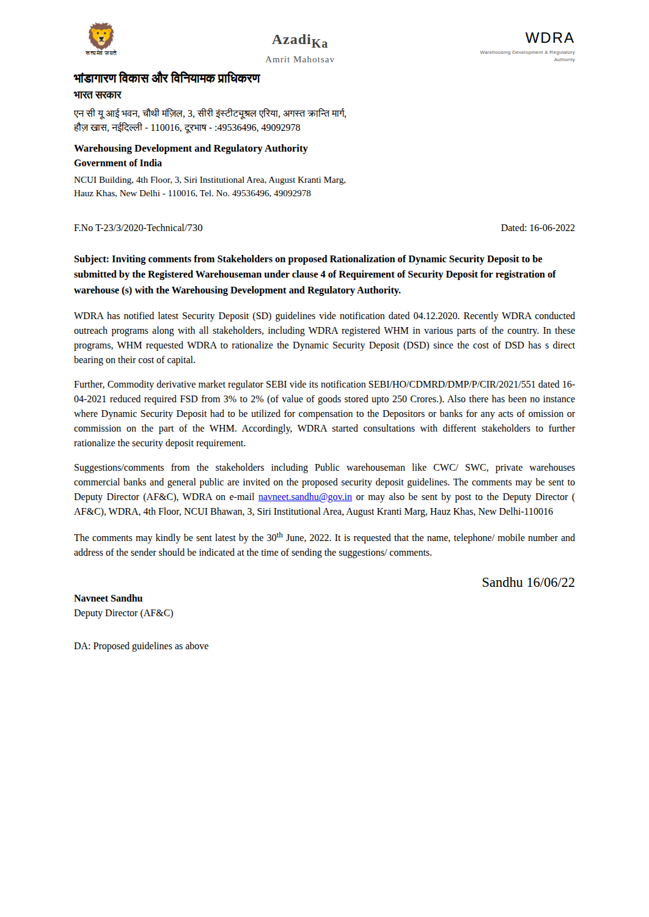🦁 सत्यमेव जयते
AzadiKa
Amrit Mahotsav
WDRA
Warehousing Development & Regulatory Authority
भांडागारण विकास और विनियामक प्राधिकरण
भारत सरकार
एन सी यू आई भवन, चौथी मंज़िल, 3, सीरी इंस्टीट्यूश्रल एरिया, अगस्त क्रान्ति मार्ग,
हौज़ खास, नईदिल्ली - 110016, दूरभाष - :49536496, 49092978
Warehousing Development and Regulatory Authority
Government of India
NCUI Building, 4th Floor, 3, Siri Institutional Area, August Kranti Marg,
Hauz Khas, New Delhi - 110016, Tel. No. 49536496, 49092978
F.No T-23/3/2020-Technical/730
Dated: 16-06-2022
Subject: Inviting comments from Stakeholders on proposed Rationalization of Dynamic Security Deposit to be submitted by the Registered Warehouseman under clause 4 of Requirement of Security Deposit for registration of warehouse (s) with the Warehousing Development and Regulatory Authority.
WDRA has notified latest Security Deposit (SD) guidelines vide notification dated 04.12.2020. Recently WDRA conducted outreach programs along with all stakeholders, including WDRA registered WHM in various parts of the country. In these programs, WHM requested WDRA to rationalize the Dynamic Security Deposit (DSD) since the cost of DSD has s direct bearing on their cost of capital.
Further, Commodity derivative market regulator SEBI vide its notification SEBI/HO/CDMRD/DMP/P/CIR/2021/551 dated 16-04-2021 reduced required FSD from 3% to 2% (of value of goods stored upto 250 Crores.). Also there has been no instance where Dynamic Security Deposit had to be utilized for compensation to the Depositors or banks for any acts of omission or commission on the part of the WHM. Accordingly, WDRA started consultations with different stakeholders to further rationalize the security deposit requirement.
Suggestions/comments from the stakeholders including Public warehouseman like CWC/ SWC, private warehouses commercial banks and general public are invited on the proposed security deposit guidelines. The comments may be sent to Deputy Director (AF&C), WDRA on e-mail navneet.sandhu@gov.in or may also be sent by post to the Deputy Director ( AF&C), WDRA, 4th Floor, NCUI Bhawan, 3, Siri Institutional Area, August Kranti Marg, Hauz Khas, New Delhi-110016
The comments may kindly be sent latest by the 30th June, 2022. It is requested that the name, telephone/ mobile number and address of the sender should be indicated at the time of sending the suggestions/ comments.
Sandhu 16/06/22
Navneet Sandhu
Deputy Director (AF&C)
DA: Proposed guidelines as above